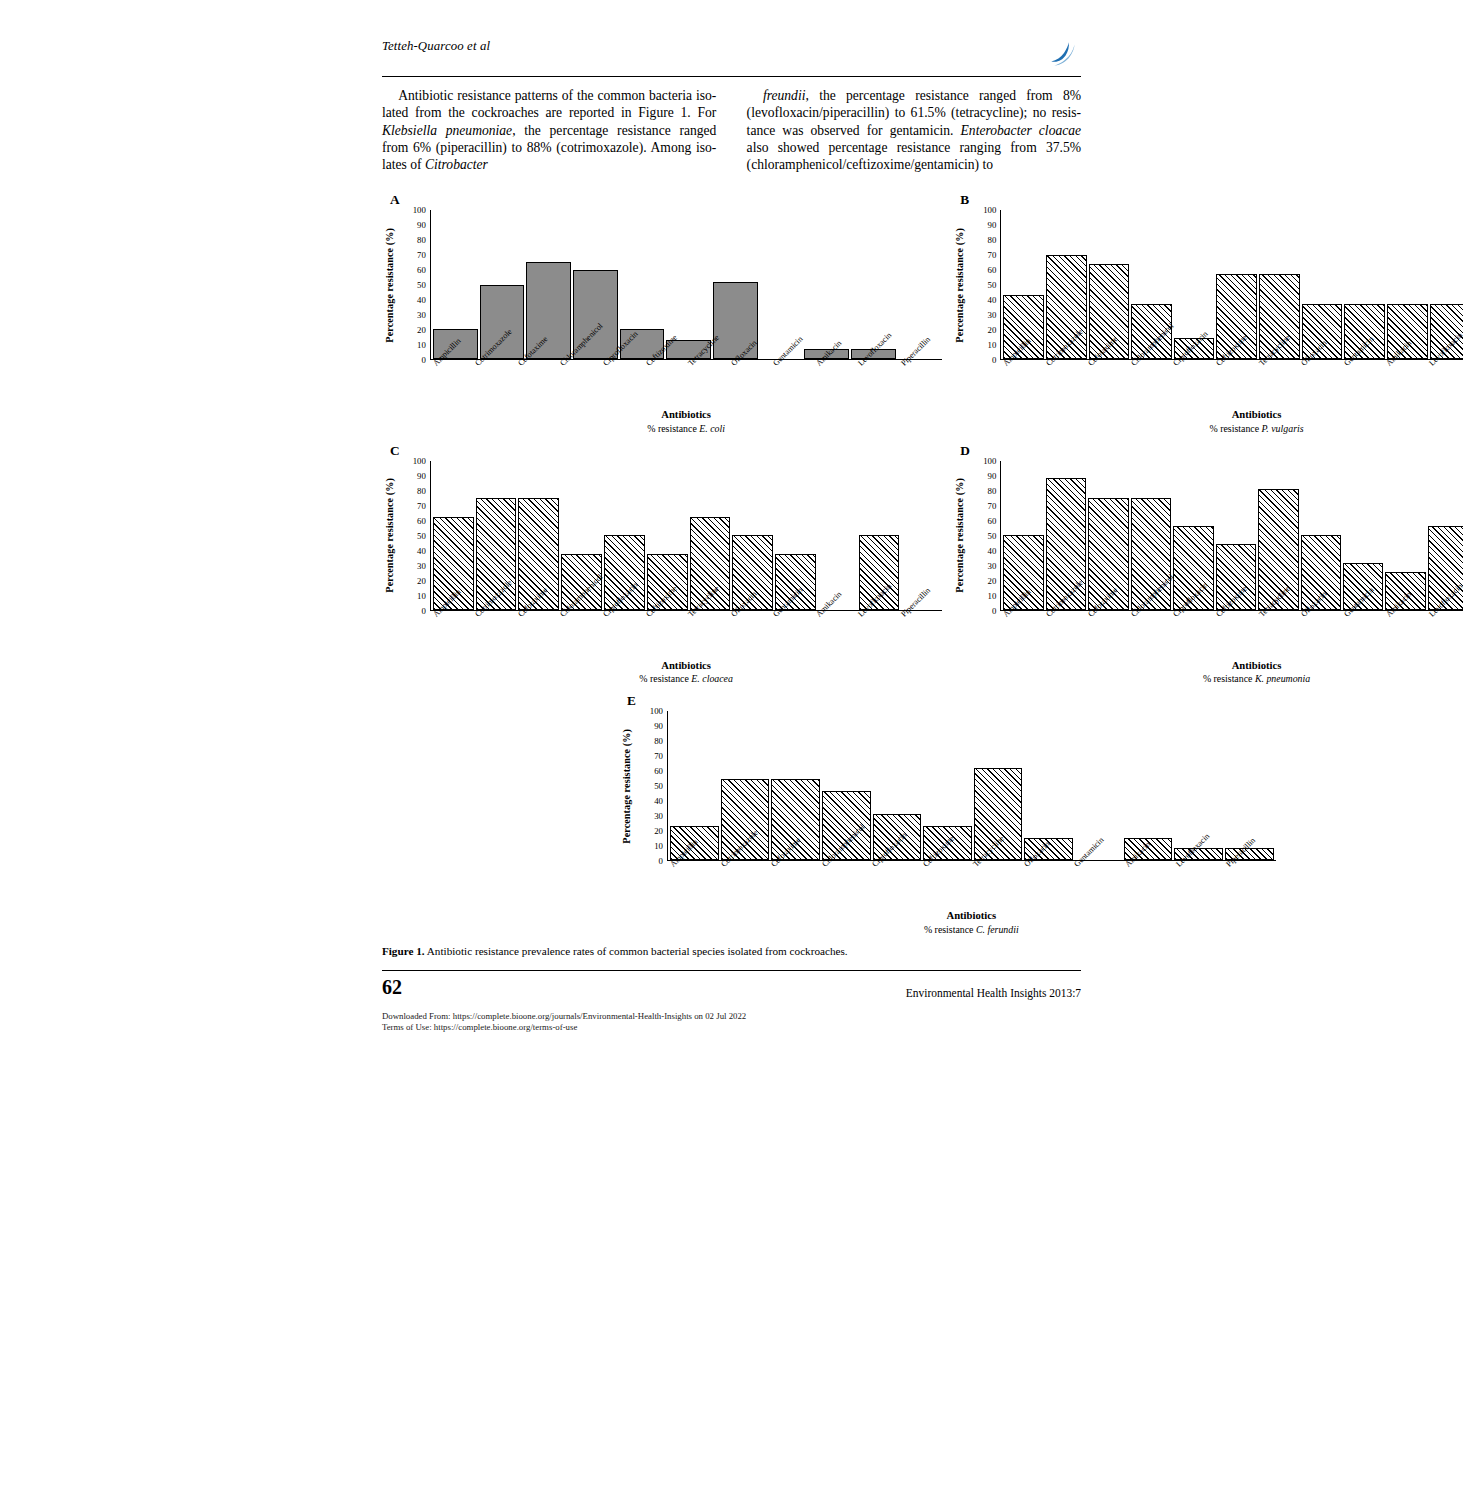Tetteh-Quarcoo et al
Antibiotic resistance patterns of the common bacteria isolated from the cockroaches are reported in Figure 1. For Klebsiella pneumoniae, the percentage resistance ranged from 6% (piperacillin) to 88% (cotrimoxazole). Among isolates of Citrobacter
freundii, the percentage resistance ranged from 8% (levofloxacin/piperacillin) to 61.5% (tetracycline); no resistance was observed for gentamicin. Enterobacter cloacae also showed percentage resistance ranging from 37.5% (chloramphenicol/ceftizoxime/gentamicin) to
A
Percentage resistance (%)
100 90 80 70 60 50 40 30 20 10 0
Ampicillin Cotrimoxazole Cefotaxime Chloramphenicol Ciprofloxacin Ceftizoxime Tetracycline Ofloxacin Gentamicin Amikacin Levofloxacin Piperacillin
Antibiotics
% resistance E. coli
B
Percentage resistance (%)
100 90 80 70 60 50 40 30 20 10 0
Ampicillin Cotrimoxazole Cefotaxime Chloramphenicol Ciprofloxacin Ceftizoxime Tetracycline Ofloxacin Gentamicin Amikacin Levofloxacin Piperacillin
Antibiotics
% resistance P. vulgaris
C
Percentage resistance (%)
100 90 80 70 60 50 40 30 20 10 0
Ampicillin Cotrimoxazole Cefotaxime Chloramphenicol Ciprofloxacin Ceftizoxime Tetracycline Ofloxacin Gentamicin Amikacin Levofloxacin Piperacillin
Antibiotics
% resistance E. cloacea
D
Percentage resistance (%)
100 90 80 70 60 50 40 30 20 10 0
Ampicillin Cotrimoxazole Cefotaxime Chloramphenicol Ciprofloxacin Ceftizoxime Tetracycline Ofloxacin Gentamicin Amikacin Levofloxacin Piperacillin
Antibiotics
% resistance K. pneumonia
E
Percentage resistance (%)
100 90 80 70 60 50 40 30 20 10 0
Ampicillin Cotrimoxazole Cefotaxime Chloramphenicol Ciprofloxacin Ceftizoxime Tetracycline Ofloxacin Gentamicin Amikacin Levofloxacin Piperacillin
Antibiotics
% resistance C. ferundii
Figure 1. Antibiotic resistance prevalence rates of common bacterial species isolated from cockroaches.
62
Environmental Health Insights 2013:7
Downloaded From: https://complete.bioone.org/journals/Environmental-Health-Insights on 02 Jul 2022
Terms of Use: https://complete.bioone.org/terms-of-use